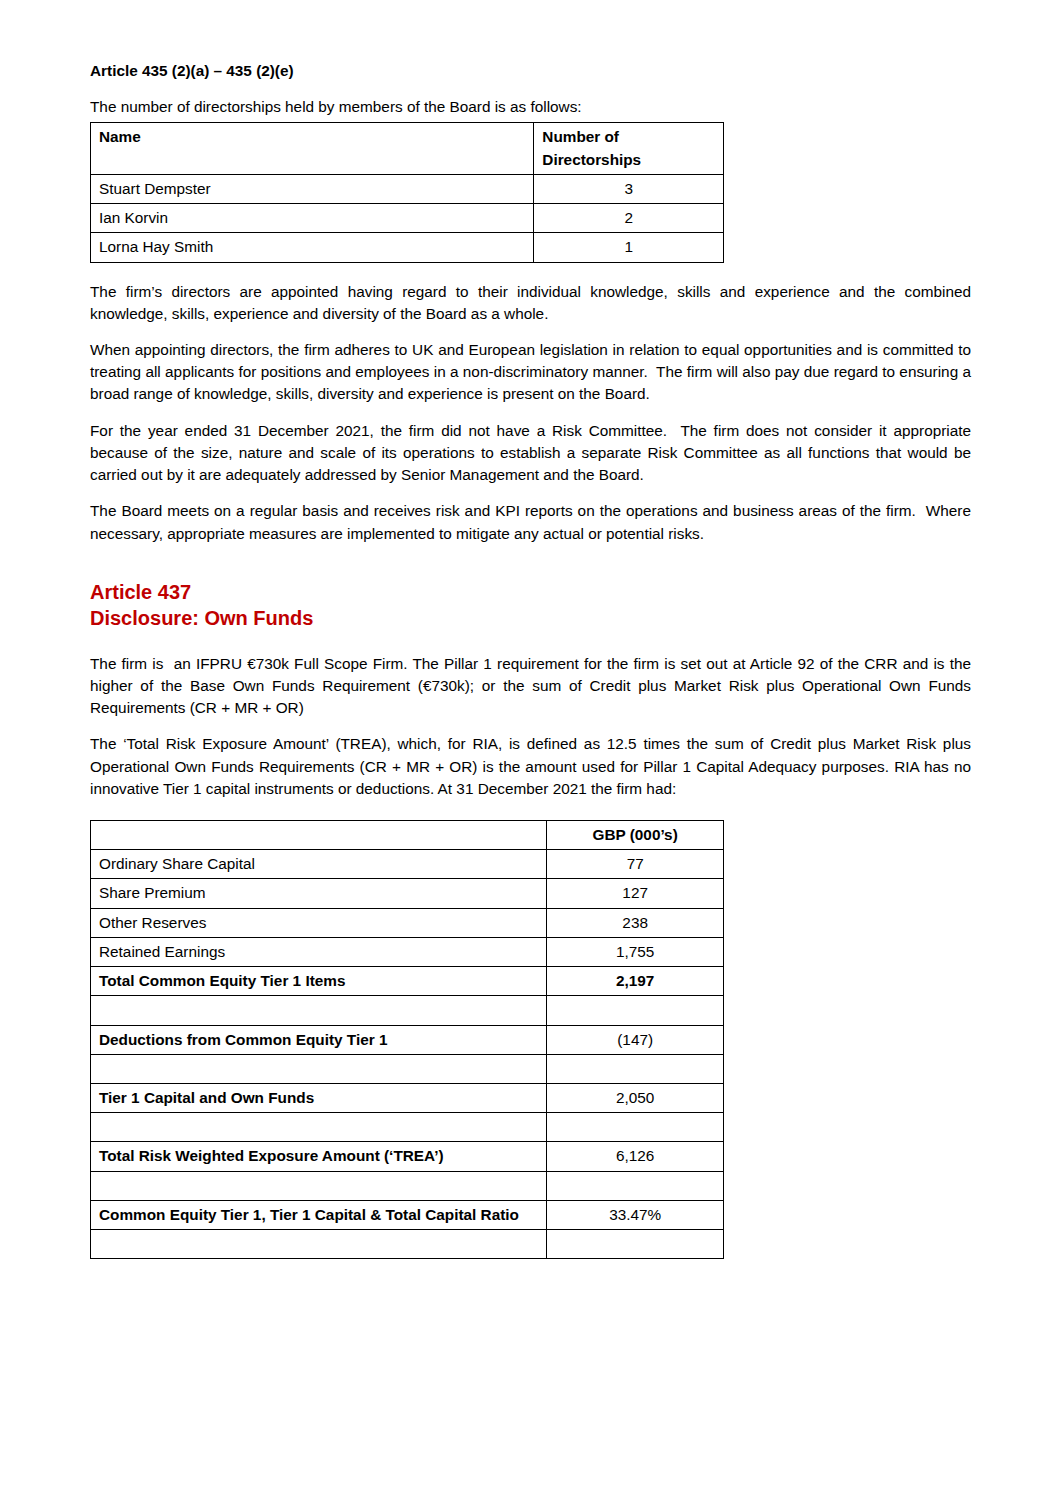Article 435 (2)(a) – 435 (2)(e)
The number of directorships held by members of the Board is as follows:
| Name | Number of Directorships |
| --- | --- |
| Stuart Dempster | 3 |
| Ian Korvin | 2 |
| Lorna Hay Smith | 1 |
The firm’s directors are appointed having regard to their individual knowledge, skills and experience and the combined knowledge, skills, experience and diversity of the Board as a whole.
When appointing directors, the firm adheres to UK and European legislation in relation to equal opportunities and is committed to treating all applicants for positions and employees in a non-discriminatory manner. The firm will also pay due regard to ensuring a broad range of knowledge, skills, diversity and experience is present on the Board.
For the year ended 31 December 2021, the firm did not have a Risk Committee. The firm does not consider it appropriate because of the size, nature and scale of its operations to establish a separate Risk Committee as all functions that would be carried out by it are adequately addressed by Senior Management and the Board.
The Board meets on a regular basis and receives risk and KPI reports on the operations and business areas of the firm. Where necessary, appropriate measures are implemented to mitigate any actual or potential risks.
Article 437 Disclosure: Own Funds
The firm is an IFPRU €730k Full Scope Firm. The Pillar 1 requirement for the firm is set out at Article 92 of the CRR and is the higher of the Base Own Funds Requirement (€730k); or the sum of Credit plus Market Risk plus Operational Own Funds Requirements (CR + MR + OR)
The ‘Total Risk Exposure Amount’ (TREA), which, for RIA, is defined as 12.5 times the sum of Credit plus Market Risk plus Operational Own Funds Requirements (CR + MR + OR) is the amount used for Pillar 1 Capital Adequacy purposes. RIA has no innovative Tier 1 capital instruments or deductions. At 31 December 2021 the firm had:
| | GBP (000’s) |
| Ordinary Share Capital | 77 |
| Share Premium | 127 |
| Other Reserves | 238 |
| Retained Earnings | 1,755 |
| Total Common Equity Tier 1 Items | 2,197 |
| Deductions from Common Equity Tier 1 | (147) |
| Tier 1 Capital and Own Funds | 2,050 |
| Total Risk Weighted Exposure Amount (‘TREA’) | 6,126 |
| Common Equity Tier 1, Tier 1 Capital & Total Capital Ratio | 33.47% |